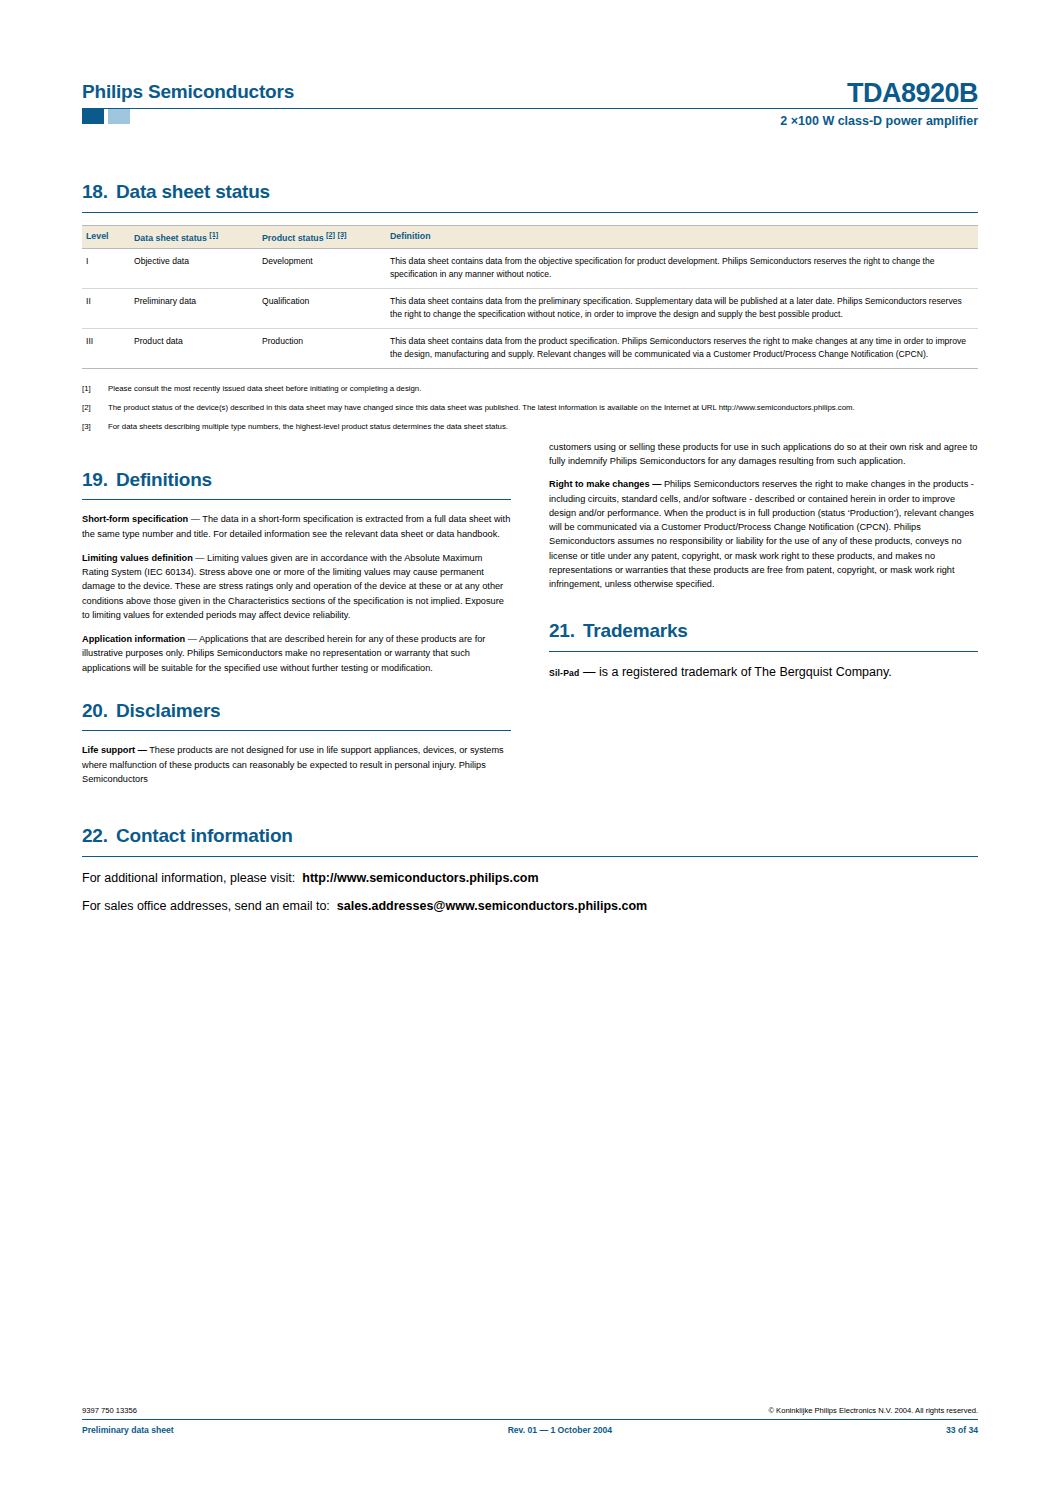Philips Semiconductors
TDA8920B
2 ×100 W class-D power amplifier
18. Data sheet status
| Level | Data sheet status [1] | Product status [2] [3] | Definition |
| --- | --- | --- | --- |
| I | Objective data | Development | This data sheet contains data from the objective specification for product development. Philips Semiconductors reserves the right to change the specification in any manner without notice. |
| II | Preliminary data | Qualification | This data sheet contains data from the preliminary specification. Supplementary data will be published at a later date. Philips Semiconductors reserves the right to change the specification without notice, in order to improve the design and supply the best possible product. |
| III | Product data | Production | This data sheet contains data from the product specification. Philips Semiconductors reserves the right to make changes at any time in order to improve the design, manufacturing and supply. Relevant changes will be communicated via a Customer Product/Process Change Notification (CPCN). |
[1]
Please consult the most recently issued data sheet before initiating or completing a design.
[2]
The product status of the device(s) described in this data sheet may have changed since this data sheet was published. The latest information is available on the Internet at URL http://www.semiconductors.philips.com.
[3]
For data sheets describing multiple type numbers, the highest-level product status determines the data sheet status.
19. Definitions
Short-form specification — The data in a short-form specification is extracted from a full data sheet with the same type number and title. For detailed information see the relevant data sheet or data handbook.
Limiting values definition — Limiting values given are in accordance with the Absolute Maximum Rating System (IEC 60134). Stress above one or more of the limiting values may cause permanent damage to the device. These are stress ratings only and operation of the device at these or at any other conditions above those given in the Characteristics sections of the specification is not implied. Exposure to limiting values for extended periods may affect device reliability.
Application information — Applications that are described herein for any of these products are for illustrative purposes only. Philips Semiconductors make no representation or warranty that such applications will be suitable for the specified use without further testing or modification.
20. Disclaimers
Life support — These products are not designed for use in life support appliances, devices, or systems where malfunction of these products can reasonably be expected to result in personal injury. Philips Semiconductors
customers using or selling these products for use in such applications do so at their own risk and agree to fully indemnify Philips Semiconductors for any damages resulting from such application.
Right to make changes — Philips Semiconductors reserves the right to make changes in the products - including circuits, standard cells, and/or software - described or contained herein in order to improve design and/or performance. When the product is in full production (status ‘Production’), relevant changes will be communicated via a Customer Product/Process Change Notification (CPCN). Philips Semiconductors assumes no responsibility or liability for the use of any of these products, conveys no license or title under any patent, copyright, or mask work right to these products, and makes no representations or warranties that these products are free from patent, copyright, or mask work right infringement, unless otherwise specified.
21. Trademarks
Sil-Pad — is a registered trademark of The Bergquist Company.
22. Contact information
For additional information, please visit: http://www.semiconductors.philips.com
For sales office addresses, send an email to: sales.addresses@www.semiconductors.philips.com
9397 750 13356
© Koninklijke Philips Electronics N.V. 2004. All rights reserved.
Preliminary data sheet
Rev. 01 — 1 October 2004
33 of 34